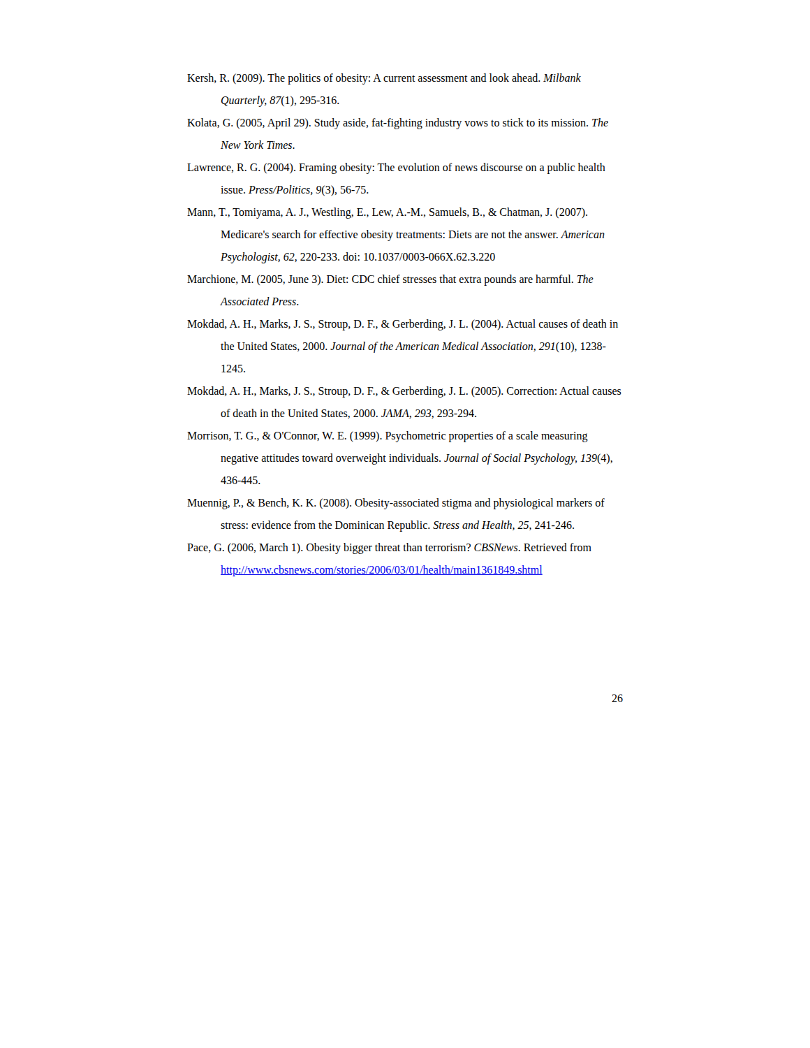Kersh, R. (2009). The politics of obesity: A current assessment and look ahead. Milbank Quarterly, 87(1), 295-316.
Kolata, G. (2005, April 29). Study aside, fat-fighting industry vows to stick to its mission. The New York Times.
Lawrence, R. G. (2004). Framing obesity: The evolution of news discourse on a public health issue. Press/Politics, 9(3), 56-75.
Mann, T., Tomiyama, A. J., Westling, E., Lew, A.-M., Samuels, B., & Chatman, J. (2007). Medicare's search for effective obesity treatments: Diets are not the answer. American Psychologist, 62, 220-233. doi: 10.1037/0003-066X.62.3.220
Marchione, M. (2005, June 3). Diet: CDC chief stresses that extra pounds are harmful. The Associated Press.
Mokdad, A. H., Marks, J. S., Stroup, D. F., & Gerberding, J. L. (2004). Actual causes of death in the United States, 2000. Journal of the American Medical Association, 291(10), 1238-1245.
Mokdad, A. H., Marks, J. S., Stroup, D. F., & Gerberding, J. L. (2005). Correction: Actual causes of death in the United States, 2000. JAMA, 293, 293-294.
Morrison, T. G., & O'Connor, W. E. (1999). Psychometric properties of a scale measuring negative attitudes toward overweight individuals. Journal of Social Psychology, 139(4), 436-445.
Muennig, P., & Bench, K. K. (2008). Obesity-associated stigma and physiological markers of stress: evidence from the Dominican Republic. Stress and Health, 25, 241-246.
Pace, G. (2006, March 1). Obesity bigger threat than terrorism? CBSNews. Retrieved from http://www.cbsnews.com/stories/2006/03/01/health/main1361849.shtml
26